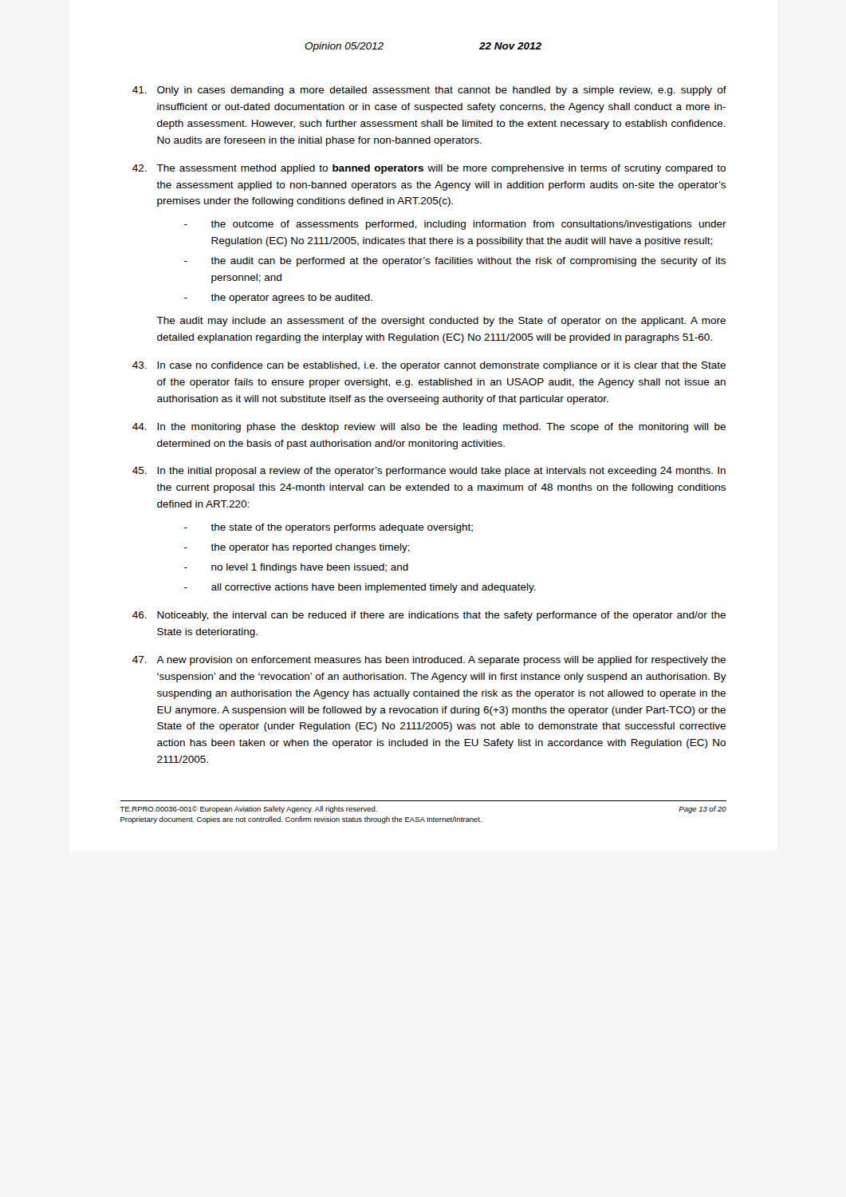Opinion 05/2012 22 Nov 2012
41. Only in cases demanding a more detailed assessment that cannot be handled by a simple review, e.g. supply of insufficient or out-dated documentation or in case of suspected safety concerns, the Agency shall conduct a more in-depth assessment. However, such further assessment shall be limited to the extent necessary to establish confidence. No audits are foreseen in the initial phase for non-banned operators.
42. The assessment method applied to banned operators will be more comprehensive in terms of scrutiny compared to the assessment applied to non-banned operators as the Agency will in addition perform audits on-site the operator’s premises under the following conditions defined in ART.205(c).
the outcome of assessments performed, including information from consultations/investigations under Regulation (EC) No 2111/2005, indicates that there is a possibility that the audit will have a positive result;
the audit can be performed at the operator’s facilities without the risk of compromising the security of its personnel; and
the operator agrees to be audited.
The audit may include an assessment of the oversight conducted by the State of operator on the applicant. A more detailed explanation regarding the interplay with Regulation (EC) No 2111/2005 will be provided in paragraphs 51-60.
43. In case no confidence can be established, i.e. the operator cannot demonstrate compliance or it is clear that the State of the operator fails to ensure proper oversight, e.g. established in an USAOP audit, the Agency shall not issue an authorisation as it will not substitute itself as the overseeing authority of that particular operator.
44. In the monitoring phase the desktop review will also be the leading method. The scope of the monitoring will be determined on the basis of past authorisation and/or monitoring activities.
45. In the initial proposal a review of the operator’s performance would take place at intervals not exceeding 24 months. In the current proposal this 24-month interval can be extended to a maximum of 48 months on the following conditions defined in ART.220:
the state of the operators performs adequate oversight;
the operator has reported changes timely;
no level 1 findings have been issued; and
all corrective actions have been implemented timely and adequately.
46. Noticeably, the interval can be reduced if there are indications that the safety performance of the operator and/or the State is deteriorating.
47. A new provision on enforcement measures has been introduced. A separate process will be applied for respectively the ‘suspension’ and the ‘revocation’ of an authorisation. The Agency will in first instance only suspend an authorisation. By suspending an authorisation the Agency has actually contained the risk as the operator is not allowed to operate in the EU anymore. A suspension will be followed by a revocation if during 6(+3) months the operator (under Part-TCO) or the State of the operator (under Regulation (EC) No 2111/2005) was not able to demonstrate that successful corrective action has been taken or when the operator is included in the EU Safety list in accordance with Regulation (EC) No 2111/2005.
TE.RPRO.00036-001© European Aviation Safety Agency. All rights reserved.
Proprietary document. Copies are not controlled. Confirm revision status through the EASA Internet/Intranet.
Page 13 of 20